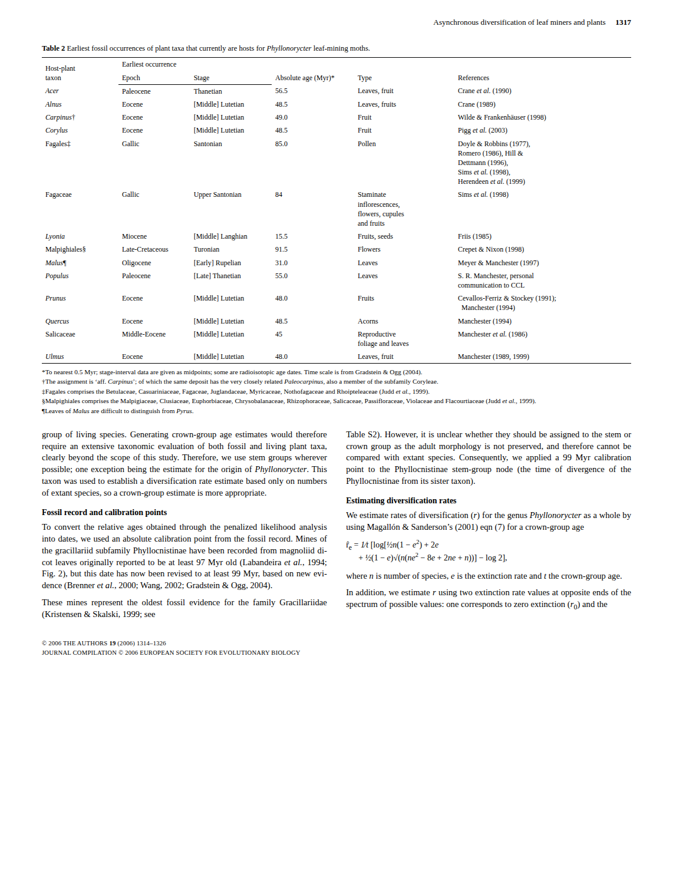Asynchronous diversification of leaf miners and plants 1317
Table 2 Earliest fossil occurrences of plant taxa that currently are hosts for Phyllonorycter leaf-mining moths.
| Host-plant taxon | Earliest occurrence | Absolute age (Myr)* | Type | References |
| --- | --- | --- | --- | --- |
| Epoch | Stage |
| Acer | Paleocene | Thanetian | 56.5 | Leaves, fruit | Crane et al. (1990) |
| Alnus | Eocene | [Middle] Lutetian | 48.5 | Leaves, fruits | Crane (1989) |
| Carpinus † | Eocene | [Middle] Lutetian | 49.0 | Fruit | Wilde & Frankenhäuser (1998) |
| Corylus | Eocene | [Middle] Lutetian | 48.5 | Fruit | Pigg et al. (2003) |
| Fagales‡ | Gallic | Santonian | 85.0 | Pollen | Doyle & Robbins (1977), Romero (1986), Hill & Dettmann (1996), Sims et al. (1998), Herendeen et al. (1999) |
| Fagaceae | Gallic | Upper Santonian | 84 | Staminate inflorescences, flowers, cupules and fruits | Sims et al. (1998) |
| Lyonia | Miocene | [Middle] Langhian | 15.5 | Fruits, seeds | Friis (1985) |
| Malpighiales§ | Late-Cretaceous | Turonian | 91.5 | Flowers | Crepet & Nixon (1998) |
| Malus ¶ | Oligocene | [Early] Rupelian | 31.0 | Leaves | Meyer & Manchester (1997) |
| Populus | Paleocene | [Late] Thanetian | 55.0 | Leaves | S. R. Manchester, personal communication to CCL |
| Prunus | Eocene | [Middle] Lutetian | 48.0 | Fruits | Cevallos-Ferriz & Stockey (1991); Manchester (1994) |
| Quercus | Eocene | [Middle] Lutetian | 48.5 | Acorns | Manchester (1994) |
| Salicaceae | Middle-Eocene | [Middle] Lutetian | 45 | Reproductive foliage and leaves | Manchester et al. (1986) |
| Ulmus | Eocene | [Middle] Lutetian | 48.0 | Leaves, fruit | Manchester (1989, 1999) |
*To nearest 0.5 Myr; stage-interval data are given as midpoints; some are radioisotopic age dates. Time scale is from Gradstein & Ogg (2004).
†The assignment is ‘aff. Carpinus’; of which the same deposit has the very closely related Paleocarpinus, also a member of the subfamily Coryleae.
‡Fagales comprises the Betulaceae, Casuariniaceae, Fagaceae, Juglandaceae, Myricaceae, Nothofagaceae and Rhoipteleaceae (Judd et al., 1999).
§Malpighiales comprises the Malpigiaceae, Clusiaceae, Euphorbiaceae, Chrysobalanaceae, Rhizophoraceae, Salicaceae, Passifloraceae, Violaceae and Flacourtiaceae (Judd et al., 1999).
¶Leaves of Malus are difficult to distinguish from Pyrus.
group of living species. Generating crown-group age estimates would therefore require an extensive taxonomic evaluation of both fossil and living plant taxa, clearly beyond the scope of this study. Therefore, we use stem groups wherever possible; one exception being the estimate for the origin of Phyllonorycter. This taxon was used to establish a diversification rate estimate based only on numbers of extant species, so a crown-group estimate is more appropriate.
Fossil record and calibration points
To convert the relative ages obtained through the penalized likelihood analysis into dates, we used an absolute calibration point from the fossil record. Mines of the gracillariid subfamily Phyllocnistinae have been recorded from magnoliid dicot leaves originally reported to be at least 97 Myr old (Labandeira et al., 1994; Fig. 2), but this date has now been revised to at least 99 Myr, based on new evidence (Brenner et al., 2000; Wang, 2002; Gradstein & Ogg, 2004).
These mines represent the oldest fossil evidence for the family Gracillariidae (Kristensen & Skalski, 1999; see
Table S2). However, it is unclear whether they should be assigned to the stem or crown group as the adult morphology is not preserved, and therefore cannot be compared with extant species. Consequently, we applied a 99 Myr calibration point to the Phyllocnistinae stem-group node (the time of divergence of the Phyllocnistinae from its sister taxon).
Estimating diversification rates
We estimate rates of diversification (r) for the genus Phyllonorycter as a whole by using Magallón & Sanderson’s (2001) eqn (7) for a crown-group age
r̂e = 1⁄t [log[½ n(1 − e2) + 2e
+ ½(1 − e)√(n(ne2 − 8e + 2ne + n))] − log 2],
where n is number of species, e is the extinction rate and t the crown-group age.
In addition, we estimate r using two extinction rate values at opposite ends of the spectrum of possible values: one corresponds to zero extinction (r0) and the
© 2006 THE AUTHORS 19 (2006) 1314–1326
JOURNAL COMPILATION © 2006 EUROPEAN SOCIETY FOR EVOLUTIONARY BIOLOGY